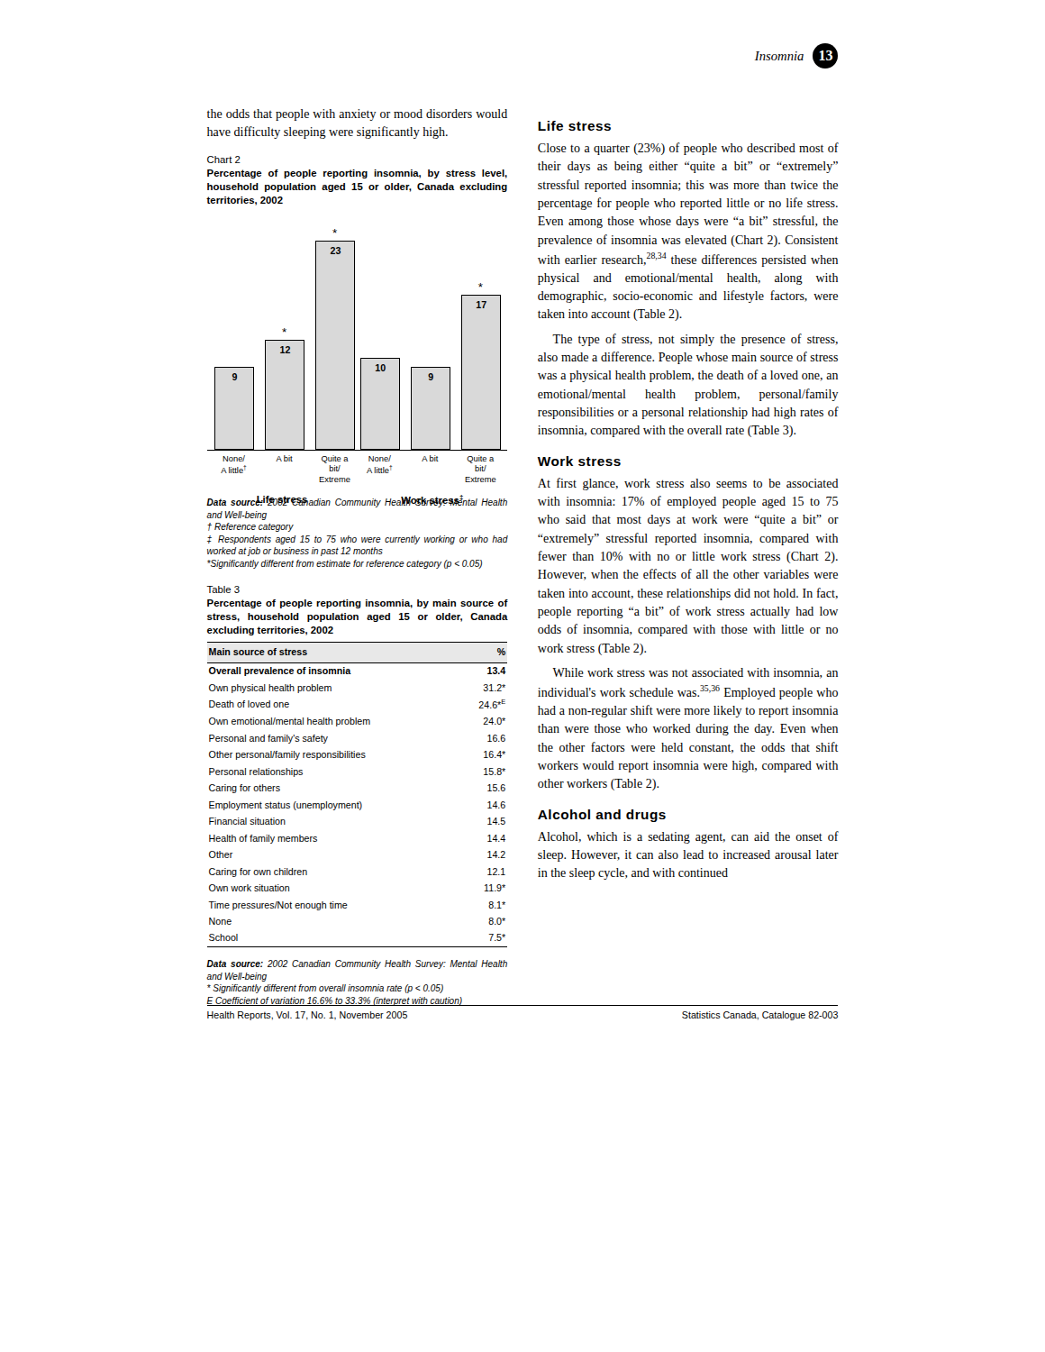Insomnia 13
the odds that people with anxiety or mood disorders would have difficulty sleeping were significantly high.
Chart 2
Percentage of people reporting insomnia, by stress level, household population aged 15 or older, Canada excluding territories, 2002
*
9
*
12
*
23
*
10
*
9
*
17
None/
A little†
A bit
Quite a bit/
Extreme
None/
A little†
A bit
Quite a bit/
Extreme
Life stress Work stress‡
Data source: 2002 Canadian Community Health Survey: Mental Health and Well-being
† Reference category
‡ Respondents aged 15 to 75 who were currently working or who had worked at job or business in past 12 months
*Significantly different from estimate for reference category (p < 0.05)
Table 3
Percentage of people reporting insomnia, by main source of stress, household population aged 15 or older, Canada excluding territories, 2002
| Main source of stress | % |
| --- | --- |
| Overall prevalence of insomnia | 13.4 |
| Own physical health problem | 31.2* |
| Death of loved one | 24.6* E |
| Own emotional/mental health problem | 24.0* |
| Personal and family's safety | 16.6 |
| Other personal/family responsibilities | 16.4* |
| Personal relationships | 15.8* |
| Caring for others | 15.6 |
| Employment status (unemployment) | 14.6 |
| Financial situation | 14.5 |
| Health of family members | 14.4 |
| Other | 14.2 |
| Caring for own children | 12.1 |
| Own work situation | 11.9* |
| Time pressures/Not enough time | 8.1* |
| None | 8.0* |
| School | 7.5* |
Data source: 2002 Canadian Community Health Survey: Mental Health and Well-being
* Significantly different from overall insomnia rate (p < 0.05)
E Coefficient of variation 16.6% to 33.3% (interpret with caution)
Life stress
Close to a quarter (23%) of people who described most of their days as being either “quite a bit” or “extremely” stressful reported insomnia; this was more than twice the percentage for people who reported little or no life stress. Even among those whose days were “a bit” stressful, the prevalence of insomnia was elevated (Chart 2). Consistent with earlier research,28,34 these differences persisted when physical and emotional/mental health, along with demographic, socio-economic and lifestyle factors, were taken into account (Table 2).
The type of stress, not simply the presence of stress, also made a difference. People whose main source of stress was a physical health problem, the death of a loved one, an emotional/mental health problem, personal/family responsibilities or a personal relationship had high rates of insomnia, compared with the overall rate (Table 3).
Work stress
At first glance, work stress also seems to be associated with insomnia: 17% of employed people aged 15 to 75 who said that most days at work were “quite a bit” or “extremely” stressful reported insomnia, compared with fewer than 10% with no or little work stress (Chart 2). However, when the effects of all the other variables were taken into account, these relationships did not hold. In fact, people reporting “a bit” of work stress actually had low odds of insomnia, compared with those with little or no work stress (Table 2).
While work stress was not associated with insomnia, an individual's work schedule was.35,36 Employed people who had a non-regular shift were more likely to report insomnia than were those who worked during the day. Even when the other factors were held constant, the odds that shift workers would report insomnia were high, compared with other workers (Table 2).
Alcohol and drugs
Alcohol, which is a sedating agent, can aid the onset of sleep. However, it can also lead to increased arousal later in the sleep cycle, and with continued
Health Reports, Vol. 17, No. 1, November 2005 Statistics Canada, Catalogue 82-003